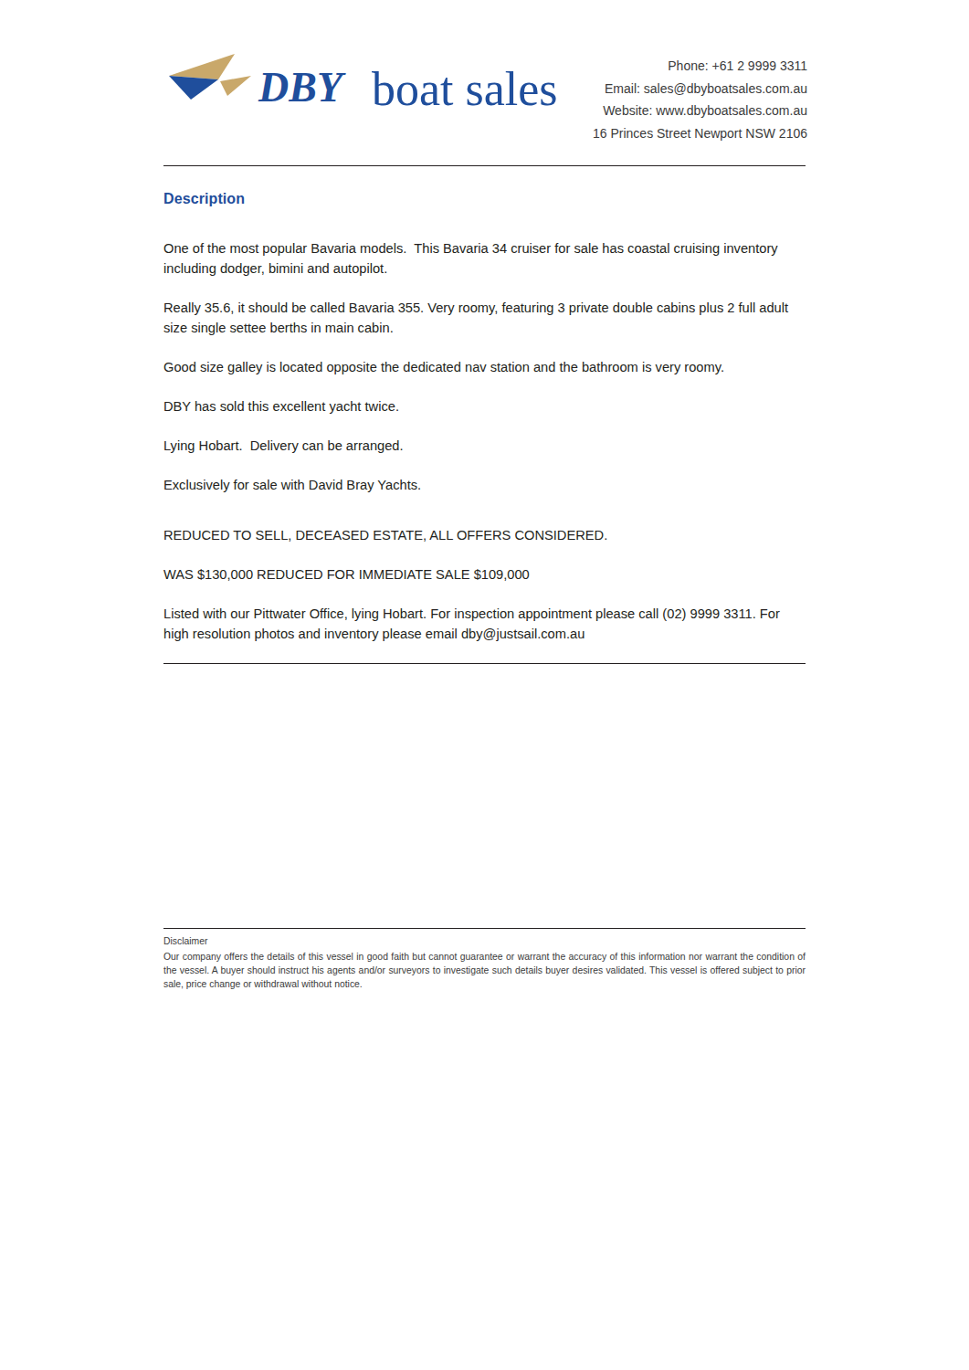DBY boat sales
Phone: +61 2 9999 3311
Email: sales@dbyboatsales.com.au
Website: www.dbyboatsales.com.au
16 Princes Street Newport NSW 2106
Description
One of the most popular Bavaria models. This Bavaria 34 cruiser for sale has coastal cruising inventory including dodger, bimini and autopilot.
Really 35.6, it should be called Bavaria 355. Very roomy, featuring 3 private double cabins plus 2 full adult size single settee berths in main cabin.
Good size galley is located opposite the dedicated nav station and the bathroom is very roomy.
DBY has sold this excellent yacht twice.
Lying Hobart. Delivery can be arranged.
Exclusively for sale with David Bray Yachts.
REDUCED TO SELL, DECEASED ESTATE, ALL OFFERS CONSIDERED.
WAS $130,000 REDUCED FOR IMMEDIATE SALE $109,000
Listed with our Pittwater Office, lying Hobart. For inspection appointment please call (02) 9999 3311. For high resolution photos and inventory please email dby@justsail.com.au
Disclaimer
Our company offers the details of this vessel in good faith but cannot guarantee or warrant the accuracy of this information nor warrant the condition of the vessel. A buyer should instruct his agents and/or surveyors to investigate such details buyer desires validated. This vessel is offered subject to prior sale, price change or withdrawal without notice.